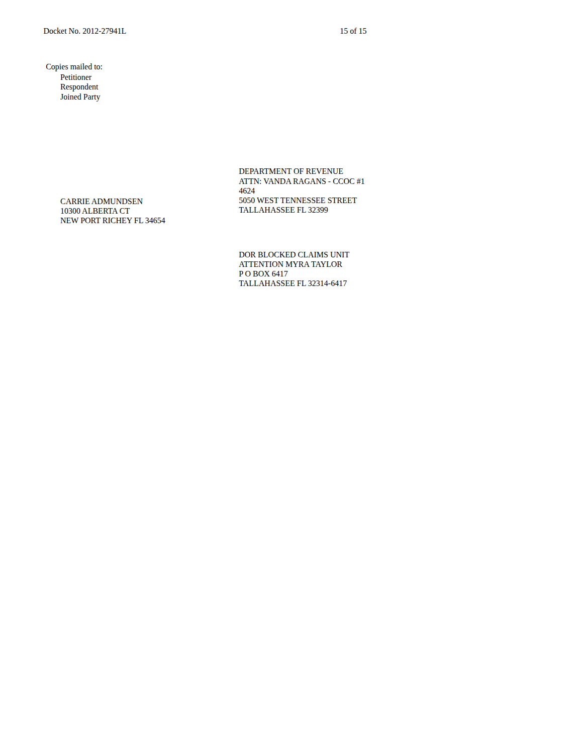Docket No. 2012-27941L
15 of 15
Copies mailed to:
Petitioner
Respondent
Joined Party
DEPARTMENT OF REVENUE ATTN: VANDA RAGANS - CCOC #1 4624 5050 WEST TENNESSEE STREET TALLAHASSEE FL 32399
CARRIE ADMUNDSEN 10300 ALBERTA CT NEW PORT RICHEY FL 34654
DOR BLOCKED CLAIMS UNIT ATTENTION MYRA TAYLOR P O BOX 6417 TALLAHASSEE FL 32314-6417